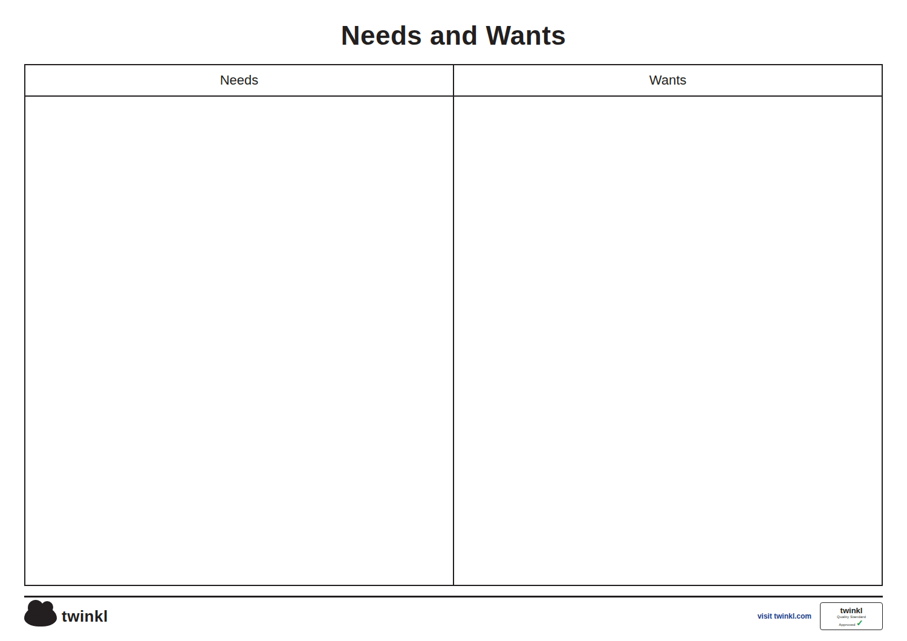Needs and Wants
| Needs | Wants |
| --- | --- |
twinkl
visit twinkl.com
twinkl
Quality Standard
Approved ✓